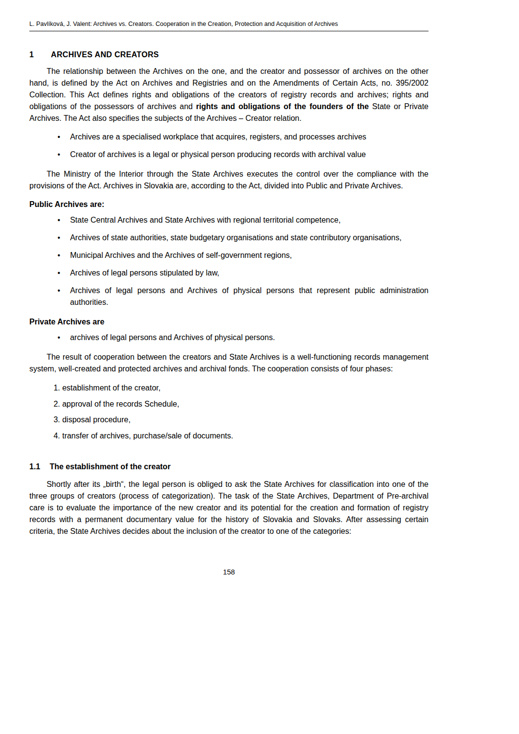L. Pavlíková, J. Valent: Archives vs. Creators. Cooperation in the Creation, Protection and Acquisition of Archives
1
ARCHIVES AND CREATORS
The relationship between the Archives on the one, and the creator and possessor of archives on the other hand, is defined by the Act on Archives and Registries and on the Amendments of Certain Acts, no. 395/2002 Collection. This Act defines rights and obligations of the creators of registry records and archives; rights and obligations of the possessors of archives and rights and obligations of the founders of the State or Private Archives. The Act also specifies the subjects of the Archives – Creator relation.
Archives are a specialised workplace that acquires, registers, and processes archives
Creator of archives is a legal or physical person producing records with archival value
The Ministry of the Interior through the State Archives executes the control over the compliance with the provisions of the Act. Archives in Slovakia are, according to the Act, divided into Public and Private Archives.
Public Archives are:
State Central Archives and State Archives with regional territorial competence,
Archives of state authorities, state budgetary organisations and state contributory organisations,
Municipal Archives and the Archives of self-government regions,
Archives of legal persons stipulated by law,
Archives of legal persons and Archives of physical persons that represent public administration authorities.
Private Archives are
archives of legal persons and Archives of physical persons.
The result of cooperation between the creators and State Archives is a well-functioning records management system, well-created and protected archives and archival fonds. The cooperation consists of four phases:
establishment of the creator,
approval of the records Schedule,
disposal procedure,
transfer of archives, purchase/sale of documents.
1.1
The establishment of the creator
Shortly after its „birth“, the legal person is obliged to ask the State Archives for classification into one of the three groups of creators (process of categorization). The task of the State Archives, Department of Pre-archival care is to evaluate the importance of the new creator and its potential for the creation and formation of registry records with a permanent documentary value for the history of Slovakia and Slovaks. After assessing certain criteria, the State Archives decides about the inclusion of the creator to one of the categories:
158